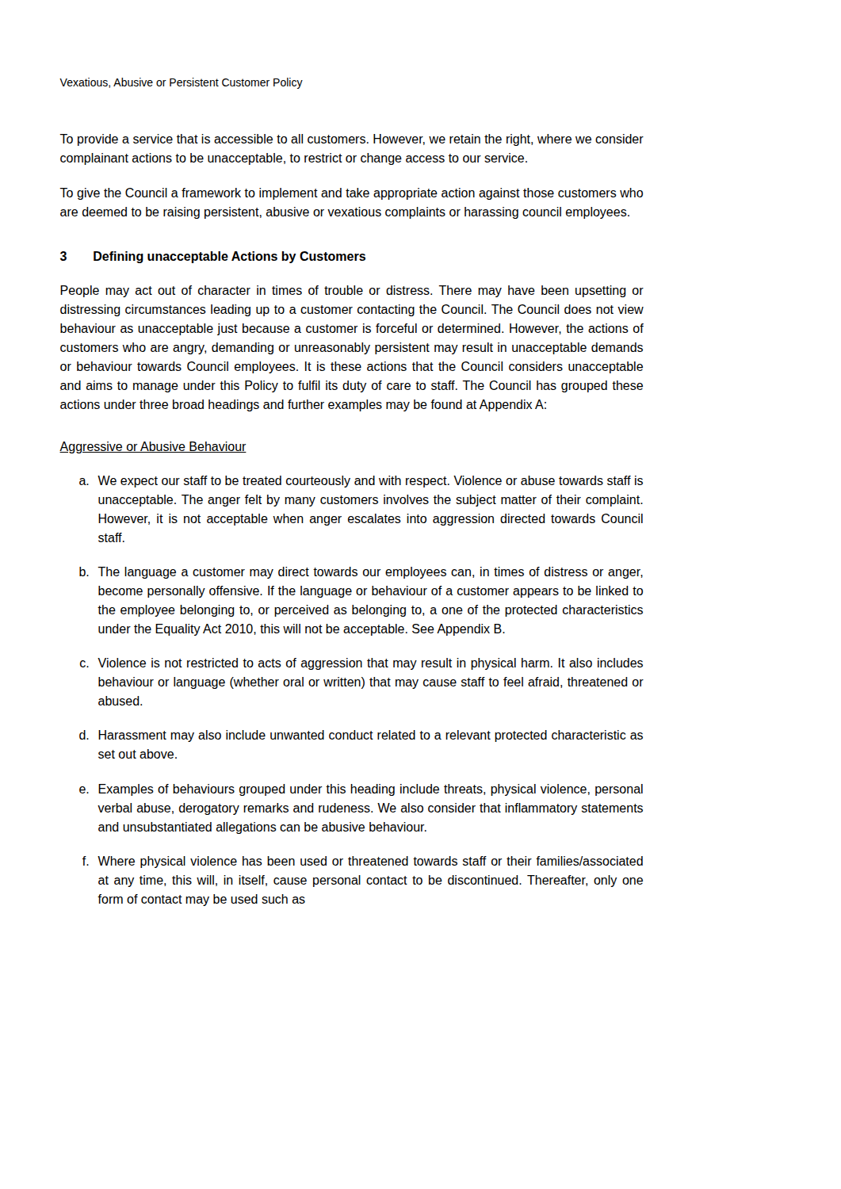Vexatious, Abusive or Persistent Customer Policy
To provide a service that is accessible to all customers. However, we retain the right, where we consider complainant actions to be unacceptable, to restrict or change access to our service.
To give the Council a framework to implement and take appropriate action against those customers who are deemed to be raising persistent, abusive or vexatious complaints or harassing council employees.
3 Defining unacceptable Actions by Customers
People may act out of character in times of trouble or distress. There may have been upsetting or distressing circumstances leading up to a customer contacting the Council. The Council does not view behaviour as unacceptable just because a customer is forceful or determined. However, the actions of customers who are angry, demanding or unreasonably persistent may result in unacceptable demands or behaviour towards Council employees. It is these actions that the Council considers unacceptable and aims to manage under this Policy to fulfil its duty of care to staff. The Council has grouped these actions under three broad headings and further examples may be found at Appendix A:
Aggressive or Abusive Behaviour
We expect our staff to be treated courteously and with respect. Violence or abuse towards staff is unacceptable. The anger felt by many customers involves the subject matter of their complaint. However, it is not acceptable when anger escalates into aggression directed towards Council staff.
The language a customer may direct towards our employees can, in times of distress or anger, become personally offensive. If the language or behaviour of a customer appears to be linked to the employee belonging to, or perceived as belonging to, a one of the protected characteristics under the Equality Act 2010, this will not be acceptable. See Appendix B.
Violence is not restricted to acts of aggression that may result in physical harm. It also includes behaviour or language (whether oral or written) that may cause staff to feel afraid, threatened or abused.
Harassment may also include unwanted conduct related to a relevant protected characteristic as set out above.
Examples of behaviours grouped under this heading include threats, physical violence, personal verbal abuse, derogatory remarks and rudeness. We also consider that inflammatory statements and unsubstantiated allegations can be abusive behaviour.
Where physical violence has been used or threatened towards staff or their families/associated at any time, this will, in itself, cause personal contact to be discontinued. Thereafter, only one form of contact may be used such as